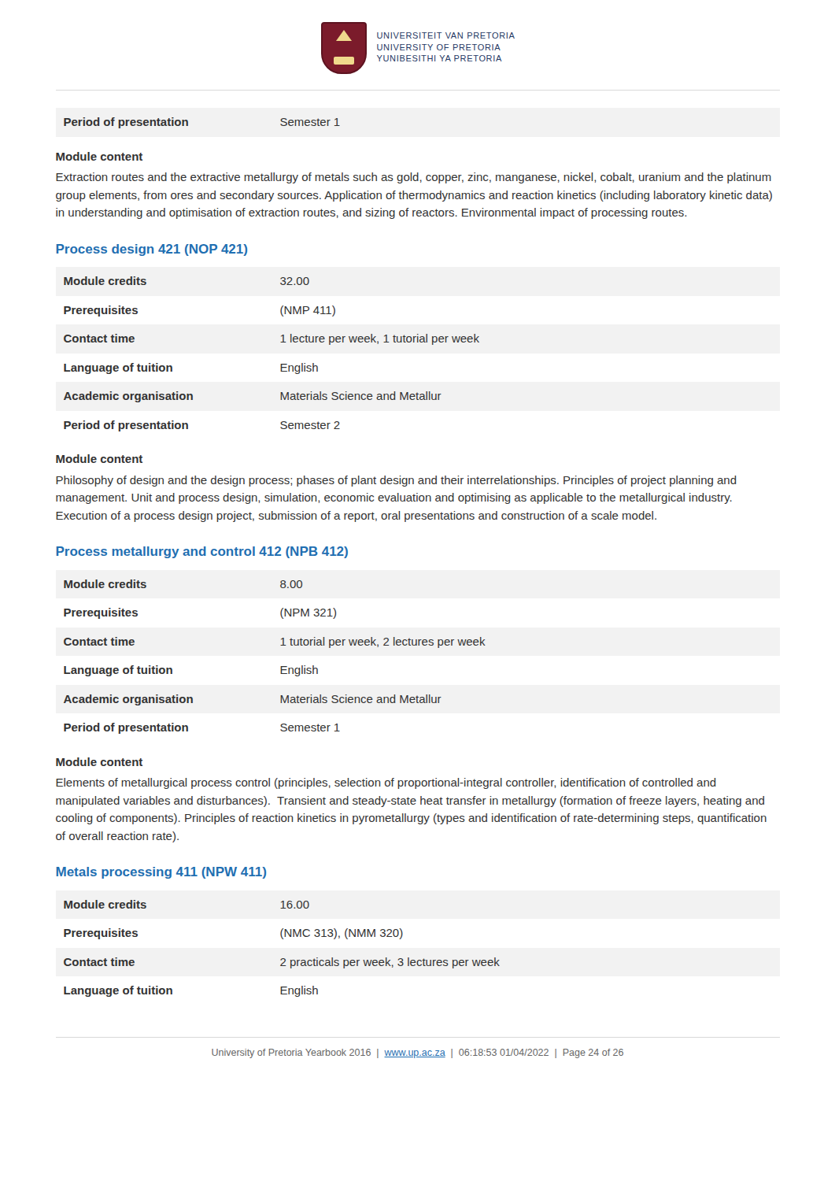UNIVERSITEIT VAN PRETORIA UNIVERSITY OF PRETORIA YUNIBESITHI YA PRETORIA
| Period of presentation | Semester 1 |
Module content
Extraction routes and the extractive metallurgy of metals such as gold, copper, zinc, manganese, nickel, cobalt, uranium and the platinum group elements, from ores and secondary sources. Application of thermodynamics and reaction kinetics (including laboratory kinetic data) in understanding and optimisation of extraction routes, and sizing of reactors. Environmental impact of processing routes.
Process design 421 (NOP 421)
| Module credits | 32.00 |
| Prerequisites | (NMP 411) |
| Contact time | 1 lecture per week, 1 tutorial per week |
| Language of tuition | English |
| Academic organisation | Materials Science and Metallur |
| Period of presentation | Semester 2 |
Module content
Philosophy of design and the design process; phases of plant design and their interrelationships. Principles of project planning and management. Unit and process design, simulation, economic evaluation and optimising as applicable to the metallurgical industry. Execution of a process design project, submission of a report, oral presentations and construction of a scale model.
Process metallurgy and control 412 (NPB 412)
| Module credits | 8.00 |
| Prerequisites | (NPM 321) |
| Contact time | 1 tutorial per week, 2 lectures per week |
| Language of tuition | English |
| Academic organisation | Materials Science and Metallur |
| Period of presentation | Semester 1 |
Module content
Elements of metallurgical process control (principles, selection of proportional-integral controller, identification of controlled and manipulated variables and disturbances). Transient and steady-state heat transfer in metallurgy (formation of freeze layers, heating and cooling of components). Principles of reaction kinetics in pyrometallurgy (types and identification of rate-determining steps, quantification of overall reaction rate).
Metals processing 411 (NPW 411)
| Module credits | 16.00 |
| Prerequisites | (NMC 313), (NMM 320) |
| Contact time | 2 practicals per week, 3 lectures per week |
| Language of tuition | English |
University of Pretoria Yearbook 2016 | www.up.ac.za | 06:18:53 01/04/2022 | Page 24 of 26